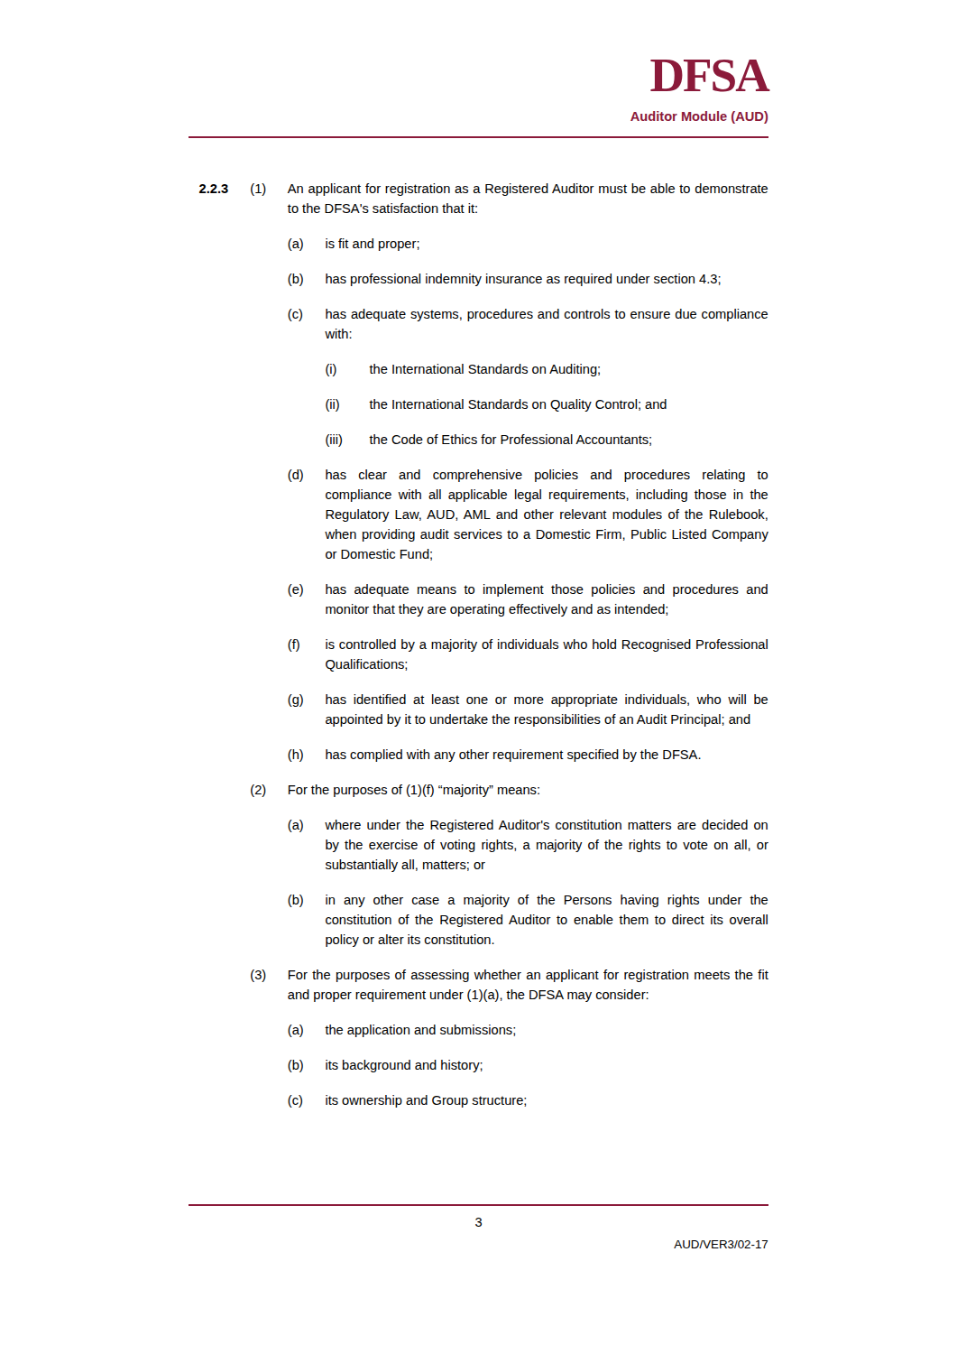DFSA
Auditor Module (AUD)
2.2.3
(1)
An applicant for registration as a Registered Auditor must be able to demonstrate to the DFSA's satisfaction that it:
(a)
is fit and proper;
(b)
has professional indemnity insurance as required under section 4.3;
(c)
has adequate systems, procedures and controls to ensure due compliance with:
(i)
the International Standards on Auditing;
(ii)
the International Standards on Quality Control; and
(iii)
the Code of Ethics for Professional Accountants;
(d)
has clear and comprehensive policies and procedures relating to compliance with all applicable legal requirements, including those in the Regulatory Law, AUD, AML and other relevant modules of the Rulebook, when providing audit services to a Domestic Firm, Public Listed Company or Domestic Fund;
(e)
has adequate means to implement those policies and procedures and monitor that they are operating effectively and as intended;
(f)
is controlled by a majority of individuals who hold Recognised Professional Qualifications;
(g)
has identified at least one or more appropriate individuals, who will be appointed by it to undertake the responsibilities of an Audit Principal; and
(h)
has complied with any other requirement specified by the DFSA.
(2)
For the purposes of (1)(f) “majority” means:
(a)
where under the Registered Auditor's constitution matters are decided on by the exercise of voting rights, a majority of the rights to vote on all, or substantially all, matters; or
(b)
in any other case a majority of the Persons having rights under the constitution of the Registered Auditor to enable them to direct its overall policy or alter its constitution.
(3)
For the purposes of assessing whether an applicant for registration meets the fit and proper requirement under (1)(a), the DFSA may consider:
(a)
the application and submissions;
(b)
its background and history;
(c)
its ownership and Group structure;
3
AUD/VER3/02-17